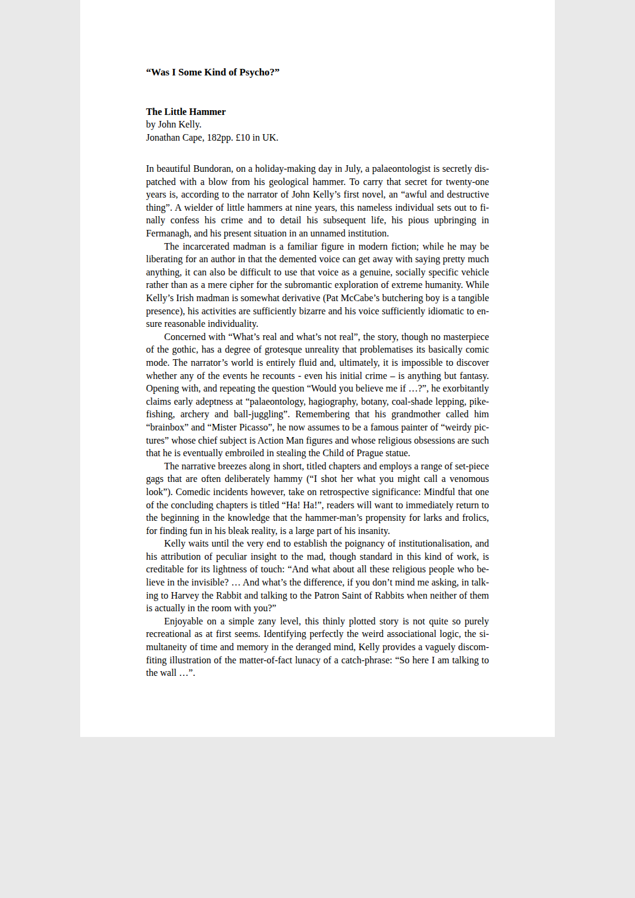“Was I Some Kind of Psycho?”
The Little Hammer
by John Kelly.
Jonathan Cape, 182pp. £10 in UK.
In beautiful Bundoran, on a holiday-making day in July, a palaeontologist is secretly dispatched with a blow from his geological hammer. To carry that secret for twenty-one years is, according to the narrator of John Kelly’s first novel, an “awful and destructive thing”. A wielder of little hammers at nine years, this nameless individual sets out to finally confess his crime and to detail his subsequent life, his pious upbringing in Fermanagh, and his present situation in an unnamed institution.
The incarcerated madman is a familiar figure in modern fiction; while he may be liberating for an author in that the demented voice can get away with saying pretty much anything, it can also be difficult to use that voice as a genuine, socially specific vehicle rather than as a mere cipher for the subromantic exploration of extreme humanity. While Kelly’s Irish madman is somewhat derivative (Pat McCabe’s butchering boy is a tangible presence), his activities are sufficiently bizarre and his voice sufficiently idiomatic to ensure reasonable individuality.
Concerned with “What’s real and what’s not real”, the story, though no masterpiece of the gothic, has a degree of grotesque unreality that problematises its basically comic mode. The narrator’s world is entirely fluid and, ultimately, it is impossible to discover whether any of the events he recounts - even his initial crime – is anything but fantasy. Opening with, and repeating the question “Would you believe me if …?”, he exorbitantly claims early adeptness at “palaeontology, hagiography, botany, coal-shade lepping, pike-fishing, archery and ball-juggling”. Remembering that his grandmother called him “brainbox” and “Mister Picasso”, he now assumes to be a famous painter of “weirdy pictures” whose chief subject is Action Man figures and whose religious obsessions are such that he is eventually embroiled in stealing the Child of Prague statue.
The narrative breezes along in short, titled chapters and employs a range of set-piece gags that are often deliberately hammy (“I shot her what you might call a venomous look”). Comedic incidents however, take on retrospective significance: Mindful that one of the concluding chapters is titled “Ha! Ha!”, readers will want to immediately return to the beginning in the knowledge that the hammer-man’s propensity for larks and frolics, for finding fun in his bleak reality, is a large part of his insanity.
Kelly waits until the very end to establish the poignancy of institutionalisation, and his attribution of peculiar insight to the mad, though standard in this kind of work, is creditable for its lightness of touch: “And what about all these religious people who believe in the invisible? … And what’s the difference, if you don’t mind me asking, in talking to Harvey the Rabbit and talking to the Patron Saint of Rabbits when neither of them is actually in the room with you?”
Enjoyable on a simple zany level, this thinly plotted story is not quite so purely recreational as at first seems. Identifying perfectly the weird associational logic, the simultaneity of time and memory in the deranged mind, Kelly provides a vaguely discomfiting illustration of the matter-of-fact lunacy of a catch-phrase: “So here I am talking to the wall …”.